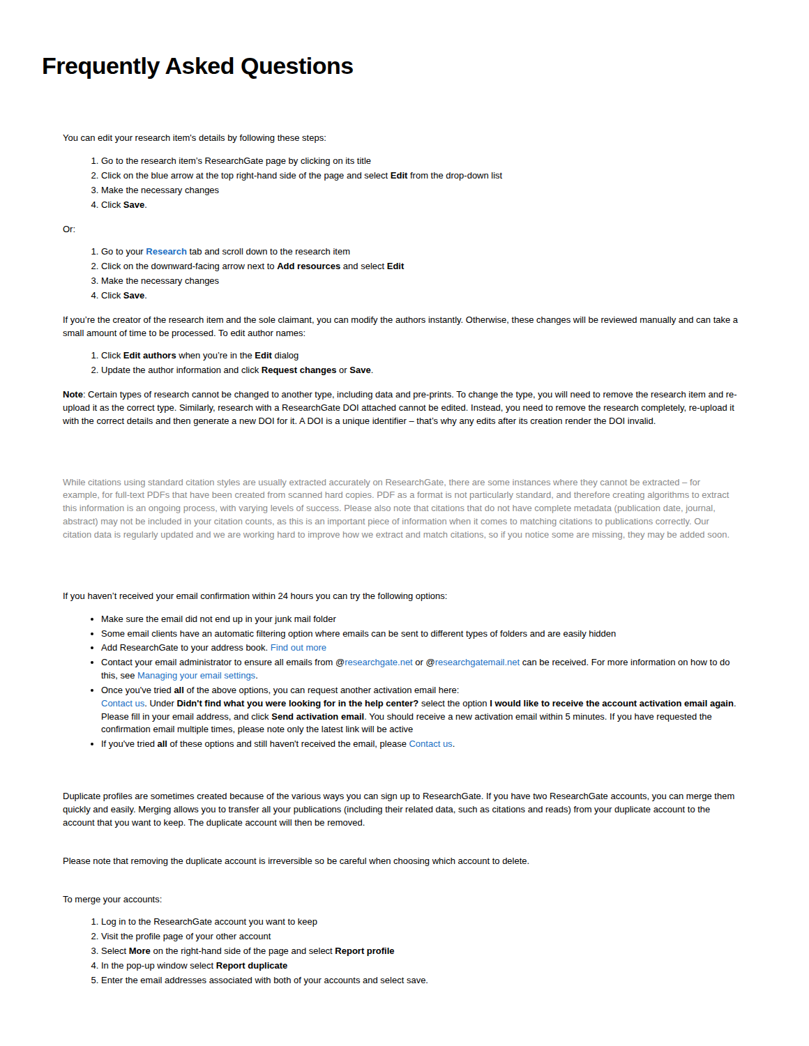Frequently Asked Questions
You can edit your research item's details by following these steps:
Go to the research item’s ResearchGate page by clicking on its title
Click on the blue arrow at the top right-hand side of the page and select Edit from the drop-down list
Make the necessary changes
Click Save.
Or:
Go to your Research tab and scroll down to the research item
Click on the downward-facing arrow next to Add resources and select Edit
Make the necessary changes
Click Save.
If you’re the creator of the research item and the sole claimant, you can modify the authors instantly. Otherwise, these changes will be reviewed manually and can take a small amount of time to be processed. To edit author names:
Click Edit authors when you’re in the Edit dialog
Update the author information and click Request changes or Save.
Note: Certain types of research cannot be changed to another type, including data and pre-prints. To change the type, you will need to remove the research item and re-upload it as the correct type. Similarly, research with a ResearchGate DOI attached cannot be edited. Instead, you need to remove the research completely, re-upload it with the correct details and then generate a new DOI for it. A DOI is a unique identifier – that’s why any edits after its creation render the DOI invalid.
While citations using standard citation styles are usually extracted accurately on ResearchGate, there are some instances where they cannot be extracted – for example, for full-text PDFs that have been created from scanned hard copies. PDF as a format is not particularly standard, and therefore creating algorithms to extract this information is an ongoing process, with varying levels of success. Please also note that citations that do not have complete metadata (publication date, journal, abstract) may not be included in your citation counts, as this is an important piece of information when it comes to matching citations to publications correctly. Our citation data is regularly updated and we are working hard to improve how we extract and match citations, so if you notice some are missing, they may be added soon.
If you haven’t received your email confirmation within 24 hours you can try the following options:
Make sure the email did not end up in your junk mail folder
Some email clients have an automatic filtering option where emails can be sent to different types of folders and are easily hidden
Add ResearchGate to your address book. Find out more
Contact your email administrator to ensure all emails from @researchgate.net or @researchgatemail.net can be received. For more information on how to do this, see Managing your email settings.
Once you've tried all of the above options, you can request another activation email here:
Contact us. Under Didn't find what you were looking for in the help center? select the option I would like to receive the account activation email again. Please fill in your email address, and click Send activation email. You should receive a new activation email within 5 minutes. If you have requested the confirmation email multiple times, please note only the latest link will be active
If you've tried all of these options and still haven't received the email, please Contact us.
Duplicate profiles are sometimes created because of the various ways you can sign up to ResearchGate. If you have two ResearchGate accounts, you can merge them quickly and easily. Merging allows you to transfer all your publications (including their related data, such as citations and reads) from your duplicate account to the account that you want to keep. The duplicate account will then be removed.
Please note that removing the duplicate account is irreversible so be careful when choosing which account to delete.
To merge your accounts:
Log in to the ResearchGate account you want to keep
Visit the profile page of your other account
Select More on the right-hand side of the page and select Report profile
In the pop-up window select Report duplicate
Enter the email addresses associated with both of your accounts and select save.